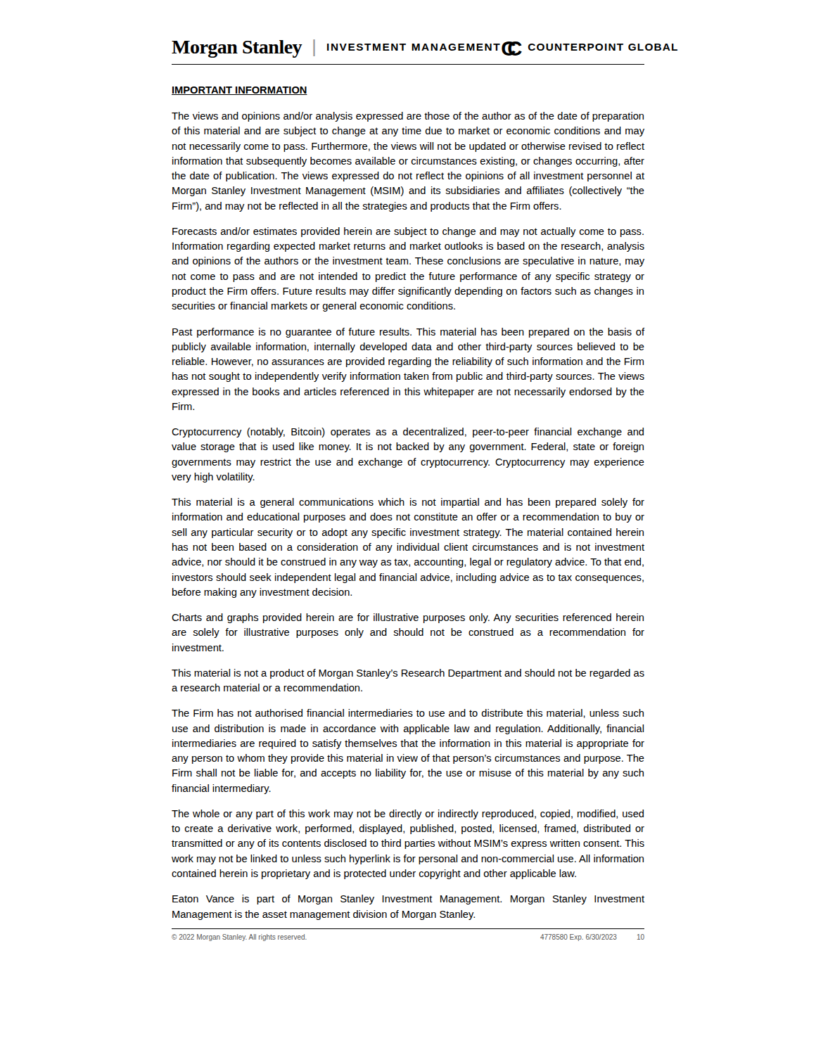Morgan Stanley
|
INVESTMENT MANAGEMENT
CC COUNTERPOINT GLOBAL
IMPORTANT INFORMATION
The views and opinions and/or analysis expressed are those of the author as of the date of preparation of this material and are subject to change at any time due to market or economic conditions and may not necessarily come to pass. Furthermore, the views will not be updated or otherwise revised to reflect information that subsequently becomes available or circumstances existing, or changes occurring, after the date of publication. The views expressed do not reflect the opinions of all investment personnel at Morgan Stanley Investment Management (MSIM) and its subsidiaries and affiliates (collectively “the Firm”), and may not be reflected in all the strategies and products that the Firm offers.
Forecasts and/or estimates provided herein are subject to change and may not actually come to pass. Information regarding expected market returns and market outlooks is based on the research, analysis and opinions of the authors or the investment team. These conclusions are speculative in nature, may not come to pass and are not intended to predict the future performance of any specific strategy or product the Firm offers. Future results may differ significantly depending on factors such as changes in securities or financial markets or general economic conditions.
Past performance is no guarantee of future results. This material has been prepared on the basis of publicly available information, internally developed data and other third-party sources believed to be reliable. However, no assurances are provided regarding the reliability of such information and the Firm has not sought to independently verify information taken from public and third-party sources. The views expressed in the books and articles referenced in this whitepaper are not necessarily endorsed by the Firm.
Cryptocurrency (notably, Bitcoin) operates as a decentralized, peer-to-peer financial exchange and value storage that is used like money. It is not backed by any government. Federal, state or foreign governments may restrict the use and exchange of cryptocurrency. Cryptocurrency may experience very high volatility.
This material is a general communications which is not impartial and has been prepared solely for information and educational purposes and does not constitute an offer or a recommendation to buy or sell any particular security or to adopt any specific investment strategy. The material contained herein has not been based on a consideration of any individual client circumstances and is not investment advice, nor should it be construed in any way as tax, accounting, legal or regulatory advice. To that end, investors should seek independent legal and financial advice, including advice as to tax consequences, before making any investment decision.
Charts and graphs provided herein are for illustrative purposes only. Any securities referenced herein are solely for illustrative purposes only and should not be construed as a recommendation for investment.
This material is not a product of Morgan Stanley’s Research Department and should not be regarded as a research material or a recommendation.
The Firm has not authorised financial intermediaries to use and to distribute this material, unless such use and distribution is made in accordance with applicable law and regulation. Additionally, financial intermediaries are required to satisfy themselves that the information in this material is appropriate for any person to whom they provide this material in view of that person’s circumstances and purpose. The Firm shall not be liable for, and accepts no liability for, the use or misuse of this material by any such financial intermediary.
The whole or any part of this work may not be directly or indirectly reproduced, copied, modified, used to create a derivative work, performed, displayed, published, posted, licensed, framed, distributed or transmitted or any of its contents disclosed to third parties without MSIM’s express written consent. This work may not be linked to unless such hyperlink is for personal and non-commercial use. All information contained herein is proprietary and is protected under copyright and other applicable law.
Eaton Vance is part of Morgan Stanley Investment Management. Morgan Stanley Investment Management is the asset management division of Morgan Stanley.
© 2022 Morgan Stanley. All rights reserved.
4778580 Exp. 6/30/2023 10